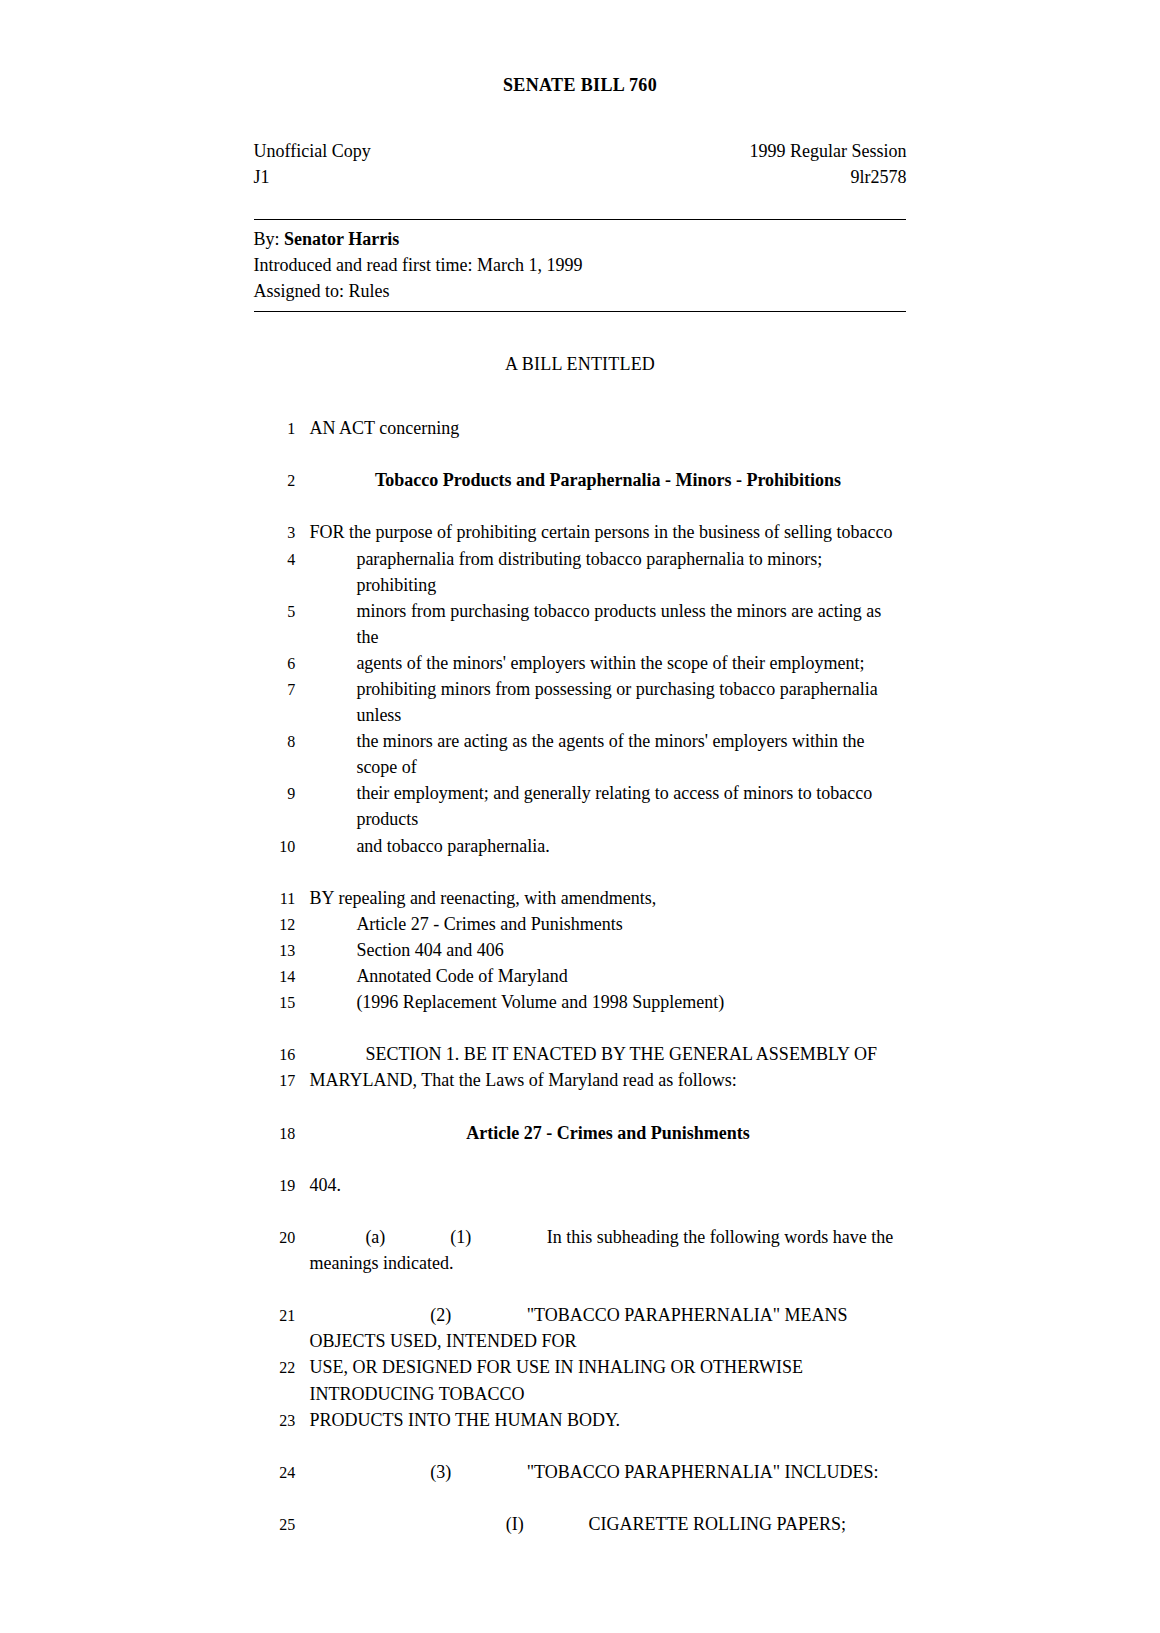SENATE BILL 760
Unofficial Copy J1
1999 Regular Session 9lr2578
By: Senator Harris
Introduced and read first time: March 1, 1999
Assigned to: Rules
A BILL ENTITLED
1
AN ACT concerning
2
Tobacco Products and Paraphernalia - Minors - Prohibitions
3
FOR the purpose of prohibiting certain persons in the business of selling tobacco
4
paraphernalia from distributing tobacco paraphernalia to minors; prohibiting
5
minors from purchasing tobacco products unless the minors are acting as the
6
agents of the minors' employers within the scope of their employment;
7
prohibiting minors from possessing or purchasing tobacco paraphernalia unless
8
the minors are acting as the agents of the minors' employers within the scope of
9
their employment; and generally relating to access of minors to tobacco products
10
and tobacco paraphernalia.
11
BY repealing and reenacting, with amendments,
12
Article 27 - Crimes and Punishments
13
Section 404 and 406
14
Annotated Code of Maryland
15
(1996 Replacement Volume and 1998 Supplement)
16
SECTION 1. BE IT ENACTED BY THE GENERAL ASSEMBLY OF
17
MARYLAND, That the Laws of Maryland read as follows:
18
Article 27 - Crimes and Punishments
19
404.
20
(a) (1) In this subheading the following words have the meanings indicated.
21
(2) "TOBACCO PARAPHERNALIA" MEANS OBJECTS USED, INTENDED FOR
22
USE, OR DESIGNED FOR USE IN INHALING OR OTHERWISE INTRODUCING TOBACCO
23
PRODUCTS INTO THE HUMAN BODY.
24
(3) "TOBACCO PARAPHERNALIA" INCLUDES:
25
(I) CIGARETTE ROLLING PAPERS;